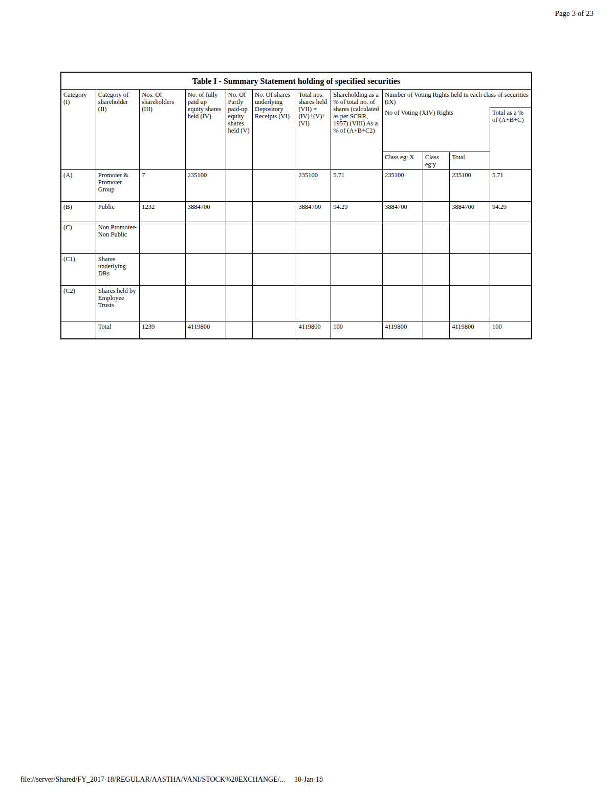Page 3 of 23
| Table I - Summary Statement holding of specified securities / Category (I) / Category of shareholder (II) / Nos. Of shareholders (III) / No. of fully paid up equity shares held (IV) / No. Of Partly paid-up equity shares held (V) / No. Of shares underlying Depository Receipts (VI) / Total nos. shares held (VII) = (IV)+(V)+ (VI) / Shareholding as a % of total no. of shares (calculated as per SCRR, 1957) (VIII) As a % of (A+B+C2) / Number of Voting Rights held in each class of securities (IX) / / No of Voting (XIV) Rights / Total as a % of (A+B+C) / / Class eg: X / Class eg:y / Total / / (A) / Promoter & Promoter Group / 7 / 235100 / / / 235100 / 5.71 / 235100 / / 235100 / 5.71 / / (B) / Public / 1232 / 3884700 / / / 3884700 / 94.29 / 3884700 / / 3884700 / 94.29 / / (C) / Non Promoter- Non Public / / / / / / / / / / / / (C1) / Shares underlying DRs / / / / / / / / / / / / (C2) / Shares held by Employee Trusts / / / / / / / / / / / / / Total / 1239 / 4119800 / / / 4119800 / 100 / 4119800 / / 4119800 / 100 / |
file://server/Shared/FY_2017-18/REGULAR/AASTHA/VANI/STOCK%20EXCHANGE/...10-Jan-18